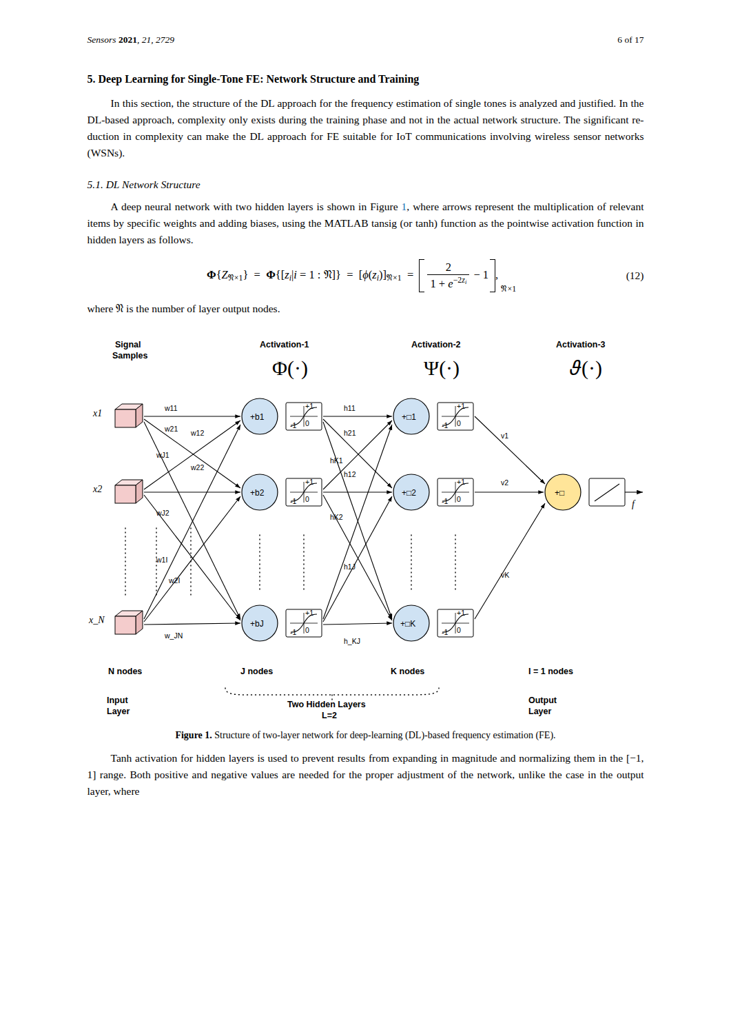Sensors 2021, 21, 2729
6 of 17
5. Deep Learning for Single-Tone FE: Network Structure and Training
In this section, the structure of the DL approach for the frequency estimation of single tones is analyzed and justified. In the DL-based approach, complexity only exists during the training phase and not in the actual network structure. The significant reduction in complexity can make the DL approach for FE suitable for IoT communications involving wireless sensor networks (WSNs).
5.1. DL Network Structure
A deep neural network with two hidden layers is shown in Figure 1, where arrows represent the multiplication of relevant items by specific weights and adding biases, using the MATLAB tansig (or tanh) function as the pointwise activation function in hidden layers as follows.
Φ{Z𝔑×1} = Φ{[zi|i = 1 : 𝔑]} = [ϕ(zi)]𝔑×1 = 21 + e−2zi − 1 𝔑×1 ,
(12)
where 𝔑 is the number of layer output nodes.
+1 0 -1 Signal Samples Activation-1 Φ(·) Activation-2 Ψ(·) Activation-3 𝜗(·) x1 x2 x_N +b1 +b2 +bJ +□1 +□2 +□K +□ f w11 w21 w12 wJ1 w22 wJ2 w1I w2I w_JN h11 h21 hK1 h12 hK2 h1J h_KJ v1 v2 vK N nodes J nodes K nodes I = 1 nodes Input Layer Two Hidden Layers L=2 Output Layer
Figure 1. Structure of two-layer network for deep-learning (DL)-based frequency estimation (FE).
Tanh activation for hidden layers is used to prevent results from expanding in magnitude and normalizing them in the [−1, 1] range. Both positive and negative values are needed for the proper adjustment of the network, unlike the case in the output layer, where